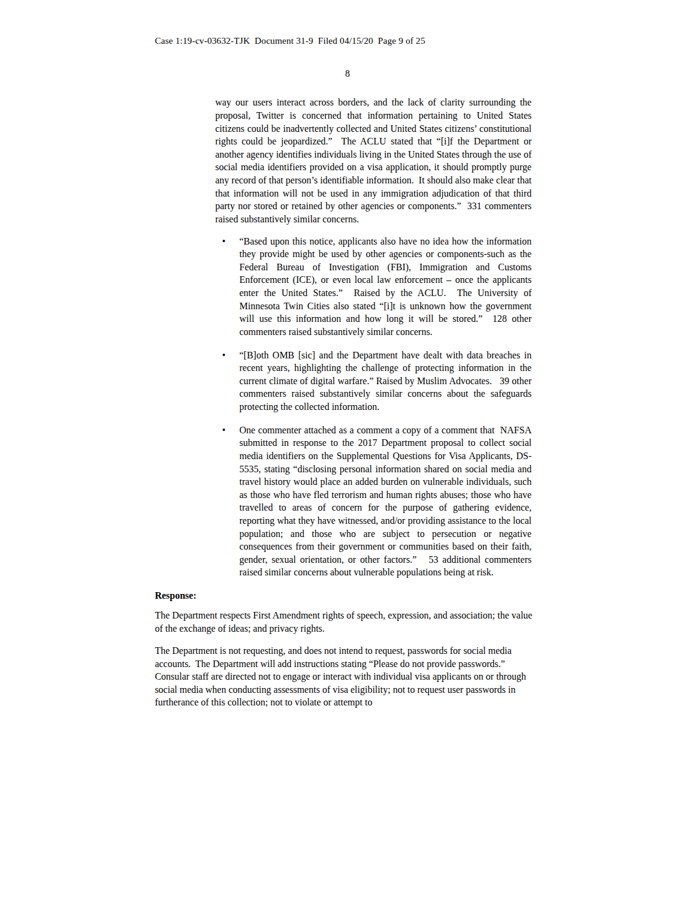Case 1:19-cv-03632-TJK Document 31-9 Filed 04/15/20 Page 9 of 25
8
way our users interact across borders, and the lack of clarity surrounding the proposal, Twitter is concerned that information pertaining to United States citizens could be inadvertently collected and United States citizens’ constitutional rights could be jeopardized.” The ACLU stated that “[i]f the Department or another agency identifies individuals living in the United States through the use of social media identifiers provided on a visa application, it should promptly purge any record of that person’s identifiable information. It should also make clear that that information will not be used in any immigration adjudication of that third party nor stored or retained by other agencies or components.” 331 commenters raised substantively similar concerns.
“Based upon this notice, applicants also have no idea how the information they provide might be used by other agencies or components-such as the Federal Bureau of Investigation (FBI), Immigration and Customs Enforcement (ICE), or even local law enforcement – once the applicants enter the United States.” Raised by the ACLU. The University of Minnesota Twin Cities also stated “[i]t is unknown how the government will use this information and how long it will be stored.” 128 other commenters raised substantively similar concerns.
“[B]oth OMB [sic] and the Department have dealt with data breaches in recent years, highlighting the challenge of protecting information in the current climate of digital warfare.” Raised by Muslim Advocates. 39 other commenters raised substantively similar concerns about the safeguards protecting the collected information.
One commenter attached as a comment a copy of a comment that NAFSA submitted in response to the 2017 Department proposal to collect social media identifiers on the Supplemental Questions for Visa Applicants, DS-5535, stating “disclosing personal information shared on social media and travel history would place an added burden on vulnerable individuals, such as those who have fled terrorism and human rights abuses; those who have travelled to areas of concern for the purpose of gathering evidence, reporting what they have witnessed, and/or providing assistance to the local population; and those who are subject to persecution or negative consequences from their government or communities based on their faith, gender, sexual orientation, or other factors.” 53 additional commenters raised similar concerns about vulnerable populations being at risk.
Response:
The Department respects First Amendment rights of speech, expression, and association; the value of the exchange of ideas; and privacy rights.
The Department is not requesting, and does not intend to request, passwords for social media accounts. The Department will add instructions stating “Please do not provide passwords.” Consular staff are directed not to engage or interact with individual visa applicants on or through social media when conducting assessments of visa eligibility; not to request user passwords in furtherance of this collection; not to violate or attempt to